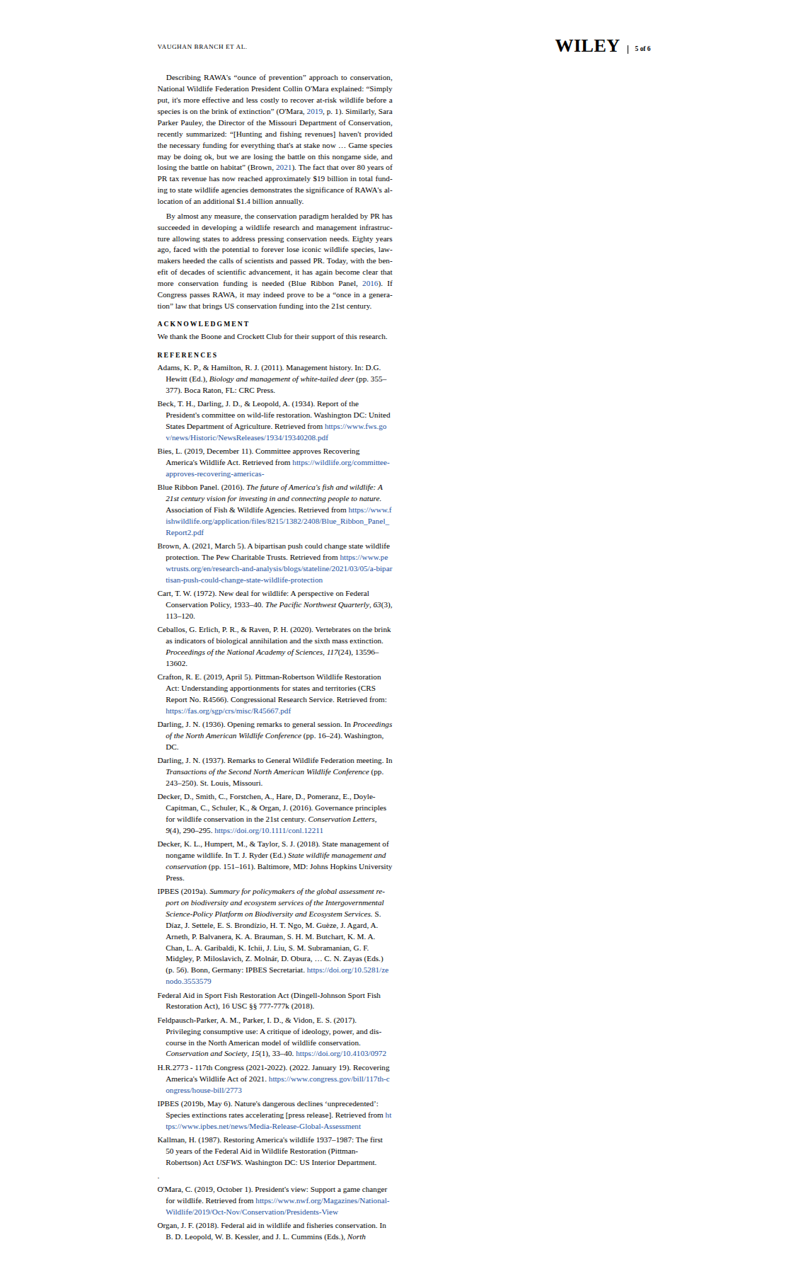Vaughan Branch et al.
WILEY
5 of 6
Describing RAWA's “ounce of prevention” approach to conservation, National Wildlife Federation President Collin O'Mara explained: “Simply put, it's more effective and less costly to recover at-risk wildlife before a species is on the brink of extinction” (O'Mara, 2019, p. 1). Similarly, Sara Parker Pauley, the Director of the Missouri Department of Conservation, recently summarized: “[Hunting and fishing revenues] haven't provided the necessary funding for everything that's at stake now … Game species may be doing ok, but we are losing the battle on this nongame side, and losing the battle on habitat” (Brown, 2021). The fact that over 80 years of PR tax revenue has now reached approximately $19 billion in total funding to state wildlife agencies demonstrates the significance of RAWA's allocation of an additional $1.4 billion annually.
By almost any measure, the conservation paradigm heralded by PR has succeeded in developing a wildlife research and management infrastructure allowing states to address pressing conservation needs. Eighty years ago, faced with the potential to forever lose iconic wildlife species, lawmakers heeded the calls of scientists and passed PR. Today, with the benefit of decades of scientific advancement, it has again become clear that more conservation funding is needed (Blue Ribbon Panel, 2016). If Congress passes RAWA, it may indeed prove to be a “once in a generation” law that brings US conservation funding into the 21st century.
Acknowledgment
We thank the Boone and Crockett Club for their support of this research.
References
Adams, K. P., & Hamilton, R. J. (2011). Management history. In: D.G. Hewitt (Ed.), Biology and management of white-tailed deer (pp. 355–377). Boca Raton, FL: CRC Press.
Beck, T. H., Darling, J. D., & Leopold, A. (1934). Report of the President's committee on wild-life restoration. Washington DC: United States Department of Agriculture. Retrieved from https://www.fws.gov/news/Historic/NewsReleases/1934/19340208.pdf
Bies, L. (2019, December 11). Committee approves Recovering America's Wildlife Act. Retrieved from https://wildlife.org/committee-approves-recovering-americas-
Blue Ribbon Panel. (2016). The future of America's fish and wildlife: A 21st century vision for investing in and connecting people to nature. Association of Fish & Wildlife Agencies. Retrieved from https://www.fishwildlife.org/application/files/8215/1382/2408/Blue_Ribbon_Panel_Report2.pdf
Brown, A. (2021, March 5). A bipartisan push could change state wildlife protection. The Pew Charitable Trusts. Retrieved from https://www.pewtrusts.org/en/research-and-analysis/blogs/stateline/2021/03/05/a-bipartisan-push-could-change-state-wildlife-protection
Cart, T. W. (1972). New deal for wildlife: A perspective on Federal Conservation Policy, 1933–40. The Pacific Northwest Quarterly, 63(3), 113–120.
Ceballos, G. Erlich, P. R., & Raven, P. H. (2020). Vertebrates on the brink as indicators of biological annihilation and the sixth mass extinction. Proceedings of the National Academy of Sciences, 117(24), 13596–13602.
Crafton, R. E. (2019, April 5). Pittman-Robertson Wildlife Restoration Act: Understanding apportionments for states and territories (CRS Report No. R4566). Congressional Research Service. Retrieved from: https://fas.org/sgp/crs/misc/R45667.pdf
Darling, J. N. (1936). Opening remarks to general session. In Proceedings of the North American Wildlife Conference (pp. 16–24). Washington, DC.
Darling, J. N. (1937). Remarks to General Wildlife Federation meeting. In Transactions of the Second North American Wildlife Conference (pp. 243–250). St. Louis, Missouri.
Decker, D., Smith, C., Forstchen, A., Hare, D., Pomeranz, E., Doyle-Capitman, C., Schuler, K., & Organ, J. (2016). Governance principles for wildlife conservation in the 21st century. Conservation Letters, 9(4), 290–295. https://doi.org/10.1111/conl.12211
Decker, K. L., Humpert, M., & Taylor, S. J. (2018). State management of nongame wildlife. In T. J. Ryder (Ed.) State wildlife management and conservation (pp. 151–161). Baltimore, MD: Johns Hopkins University Press.
IPBES (2019a). Summary for policymakers of the global assessment report on biodiversity and ecosystem services of the Intergovernmental Science-Policy Platform on Biodiversity and Ecosystem Services. S. Díaz, J. Settele, E. S. Brondízio, H. T. Ngo, M. Guèze, J. Agard, A. Arneth, P. Balvanera, K. A. Brauman, S. H. M. Butchart, K. M. A. Chan, L. A. Garibaldi, K. Ichii, J. Liu, S. M. Subramanian, G. F. Midgley, P. Miloslavich, Z. Molnár, D. Obura, … C. N. Zayas (Eds.) (p. 56). Bonn, Germany: IPBES Secretariat. https://doi.org/10.5281/zenodo.3553579
Federal Aid in Sport Fish Restoration Act (Dingell-Johnson Sport Fish Restoration Act), 16 USC §§ 777-777k (2018).
Feldpausch-Parker, A. M., Parker, I. D., & Vidon, E. S. (2017). Privileging consumptive use: A critique of ideology, power, and discourse in the North American model of wildlife conservation. Conservation and Society, 15(1), 33–40. https://doi.org/10.4103/0972
H.R.2773 - 117th Congress (2021-2022). (2022. January 19). Recovering America's Wildlife Act of 2021. https://www.congress.gov/bill/117th-congress/house-bill/2773
IPBES (2019b, May 6). Nature's dangerous declines ‘unprecedented’: Species extinctions rates accelerating [press release]. Retrieved from https://www.ipbes.net/news/Media-Release-Global-Assessment
Kallman, H. (1987). Restoring America's wildlife 1937–1987: The first 50 years of the Federal Aid in Wildlife Restoration (Pittman-Robertson) Act USFWS. Washington DC: US Interior Department.
.
O'Mara, C. (2019, October 1). President's view: Support a game changer for wildlife. Retrieved from https://www.nwf.org/Magazines/National-Wildlife/2019/Oct-Nov/Conservation/Presidents-View
Organ, J. F. (2018). Federal aid in wildlife and fisheries conservation. In B. D. Leopold, W. B. Kessler, and J. L. Cummins (Eds.), North